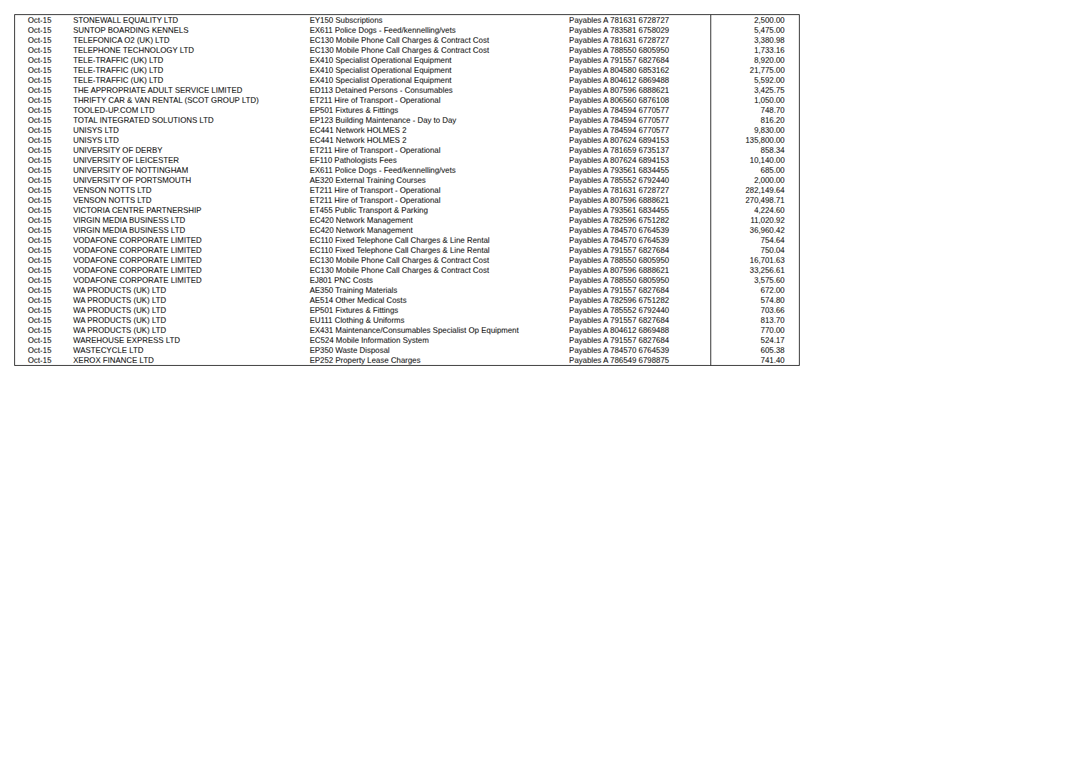| Oct-15 | STONEWALL EQUALITY LTD | EY150 Subscriptions | Payables A 781631 6728727 | 2,500.00 |
| Oct-15 | SUNTOP BOARDING KENNELS | EX611 Police Dogs - Feed/kennelling/vets | Payables A 783581 6758029 | 5,475.00 |
| Oct-15 | TELEFONICA O2 (UK) LTD | EC130 Mobile Phone Call Charges & Contract Cost | Payables A 781631 6728727 | 3,380.98 |
| Oct-15 | TELEPHONE TECHNOLOGY LTD | EC130 Mobile Phone Call Charges & Contract Cost | Payables A 788550 6805950 | 1,733.16 |
| Oct-15 | TELE-TRAFFIC (UK) LTD | EX410 Specialist Operational Equipment | Payables A 791557 6827684 | 8,920.00 |
| Oct-15 | TELE-TRAFFIC (UK) LTD | EX410 Specialist Operational Equipment | Payables A 804580 6853162 | 21,775.00 |
| Oct-15 | TELE-TRAFFIC (UK) LTD | EX410 Specialist Operational Equipment | Payables A 804612 6869488 | 5,592.00 |
| Oct-15 | THE APPROPRIATE ADULT SERVICE LIMITED | ED113 Detained Persons - Consumables | Payables A 807596 6888621 | 3,425.75 |
| Oct-15 | THRIFTY CAR & VAN RENTAL (SCOT GROUP LTD) | ET211 Hire of Transport - Operational | Payables A 806560 6876108 | 1,050.00 |
| Oct-15 | TOOLED-UP.COM LTD | EP501 Fixtures & Fittings | Payables A 784594 6770577 | 748.70 |
| Oct-15 | TOTAL INTEGRATED SOLUTIONS LTD | EP123 Building Maintenance - Day to Day | Payables A 784594 6770577 | 816.20 |
| Oct-15 | UNISYS LTD | EC441 Network HOLMES 2 | Payables A 784594 6770577 | 9,830.00 |
| Oct-15 | UNISYS LTD | EC441 Network HOLMES 2 | Payables A 807624 6894153 | 135,800.00 |
| Oct-15 | UNIVERSITY OF DERBY | ET211 Hire of Transport - Operational | Payables A 781659 6735137 | 858.34 |
| Oct-15 | UNIVERSITY OF LEICESTER | EF110 Pathologists Fees | Payables A 807624 6894153 | 10,140.00 |
| Oct-15 | UNIVERSITY OF NOTTINGHAM | EX611 Police Dogs - Feed/kennelling/vets | Payables A 793561 6834455 | 685.00 |
| Oct-15 | UNIVERSITY OF PORTSMOUTH | AE320 External Training Courses | Payables A 785552 6792440 | 2,000.00 |
| Oct-15 | VENSON NOTTS LTD | ET211 Hire of Transport - Operational | Payables A 781631 6728727 | 282,149.64 |
| Oct-15 | VENSON NOTTS LTD | ET211 Hire of Transport - Operational | Payables A 807596 6888621 | 270,498.71 |
| Oct-15 | VICTORIA CENTRE PARTNERSHIP | ET455 Public Transport & Parking | Payables A 793561 6834455 | 4,224.60 |
| Oct-15 | VIRGIN MEDIA BUSINESS LTD | EC420 Network Management | Payables A 782596 6751282 | 11,020.92 |
| Oct-15 | VIRGIN MEDIA BUSINESS LTD | EC420 Network Management | Payables A 784570 6764539 | 36,960.42 |
| Oct-15 | VODAFONE CORPORATE LIMITED | EC110 Fixed Telephone Call Charges & Line Rental | Payables A 784570 6764539 | 754.64 |
| Oct-15 | VODAFONE CORPORATE LIMITED | EC110 Fixed Telephone Call Charges & Line Rental | Payables A 791557 6827684 | 750.04 |
| Oct-15 | VODAFONE CORPORATE LIMITED | EC130 Mobile Phone Call Charges & Contract Cost | Payables A 788550 6805950 | 16,701.63 |
| Oct-15 | VODAFONE CORPORATE LIMITED | EC130 Mobile Phone Call Charges & Contract Cost | Payables A 807596 6888621 | 33,256.61 |
| Oct-15 | VODAFONE CORPORATE LIMITED | EJ801 PNC Costs | Payables A 788550 6805950 | 3,575.60 |
| Oct-15 | WA PRODUCTS (UK) LTD | AE350 Training Materials | Payables A 791557 6827684 | 672.00 |
| Oct-15 | WA PRODUCTS (UK) LTD | AE514 Other Medical Costs | Payables A 782596 6751282 | 574.80 |
| Oct-15 | WA PRODUCTS (UK) LTD | EP501 Fixtures & Fittings | Payables A 785552 6792440 | 703.66 |
| Oct-15 | WA PRODUCTS (UK) LTD | EU111 Clothing & Uniforms | Payables A 791557 6827684 | 813.70 |
| Oct-15 | WA PRODUCTS (UK) LTD | EX431 Maintenance/Consumables Specialist Op Equipment | Payables A 804612 6869488 | 770.00 |
| Oct-15 | WAREHOUSE EXPRESS LTD | EC524 Mobile Information System | Payables A 791557 6827684 | 524.17 |
| Oct-15 | WASTECYCLE LTD | EP350 Waste Disposal | Payables A 784570 6764539 | 605.38 |
| Oct-15 | XEROX FINANCE LTD | EP252 Property Lease Charges | Payables A 786549 6798875 | 741.40 |